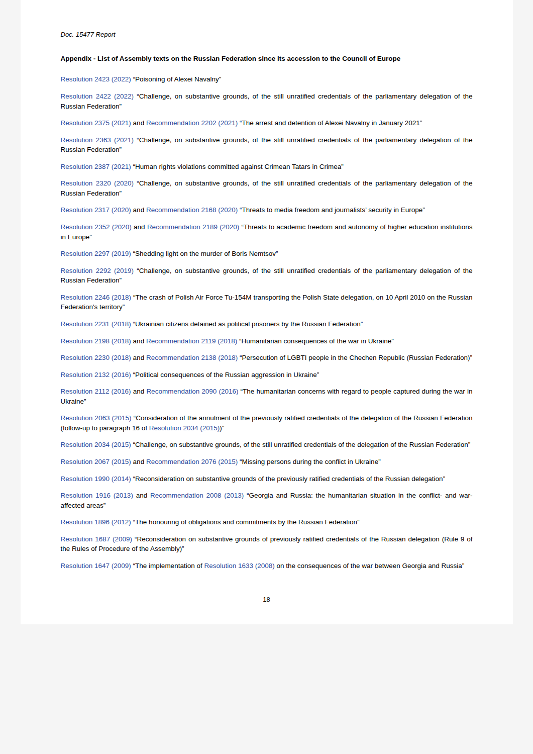Doc. 15477 Report
Appendix - List of Assembly texts on the Russian Federation since its accession to the Council of Europe
Resolution 2423 (2022) “Poisoning of Alexei Navalny”
Resolution 2422 (2022) “Challenge, on substantive grounds, of the still unratified credentials of the parliamentary delegation of the Russian Federation”
Resolution 2375 (2021) and Recommendation 2202 (2021) “The arrest and detention of Alexei Navalny in January 2021”
Resolution 2363 (2021) “Challenge, on substantive grounds, of the still unratified credentials of the parliamentary delegation of the Russian Federation”
Resolution 2387 (2021) “Human rights violations committed against Crimean Tatars in Crimea”
Resolution 2320 (2020) “Challenge, on substantive grounds, of the still unratified credentials of the parliamentary delegation of the Russian Federation”
Resolution 2317 (2020) and Recommendation 2168 (2020) “Threats to media freedom and journalists’ security in Europe”
Resolution 2352 (2020) and Recommendation 2189 (2020) “Threats to academic freedom and autonomy of higher education institutions in Europe”
Resolution 2297 (2019) “Shedding light on the murder of Boris Nemtsov”
Resolution 2292 (2019) “Challenge, on substantive grounds, of the still unratified credentials of the parliamentary delegation of the Russian Federation”
Resolution 2246 (2018) “The crash of Polish Air Force Tu-154M transporting the Polish State delegation, on 10 April 2010 on the Russian Federation's territory”
Resolution 2231 (2018) “Ukrainian citizens detained as political prisoners by the Russian Federation”
Resolution 2198 (2018) and Recommendation 2119 (2018) “Humanitarian consequences of the war in Ukraine”
Resolution 2230 (2018) and Recommendation 2138 (2018) “Persecution of LGBTI people in the Chechen Republic (Russian Federation)”
Resolution 2132 (2016) “Political consequences of the Russian aggression in Ukraine”
Resolution 2112 (2016) and Recommendation 2090 (2016) “The humanitarian concerns with regard to people captured during the war in Ukraine”
Resolution 2063 (2015) “Consideration of the annulment of the previously ratified credentials of the delegation of the Russian Federation (follow-up to paragraph 16 of Resolution 2034 (2015))”
Resolution 2034 (2015) “Challenge, on substantive grounds, of the still unratified credentials of the delegation of the Russian Federation”
Resolution 2067 (2015) and Recommendation 2076 (2015) “Missing persons during the conflict in Ukraine”
Resolution 1990 (2014) “Reconsideration on substantive grounds of the previously ratified credentials of the Russian delegation”
Resolution 1916 (2013) and Recommendation 2008 (2013) “Georgia and Russia: the humanitarian situation in the conflict- and war-affected areas”
Resolution 1896 (2012) “The honouring of obligations and commitments by the Russian Federation”
Resolution 1687 (2009) “Reconsideration on substantive grounds of previously ratified credentials of the Russian delegation (Rule 9 of the Rules of Procedure of the Assembly)”
Resolution 1647 (2009) “The implementation of Resolution 1633 (2008) on the consequences of the war between Georgia and Russia”
18